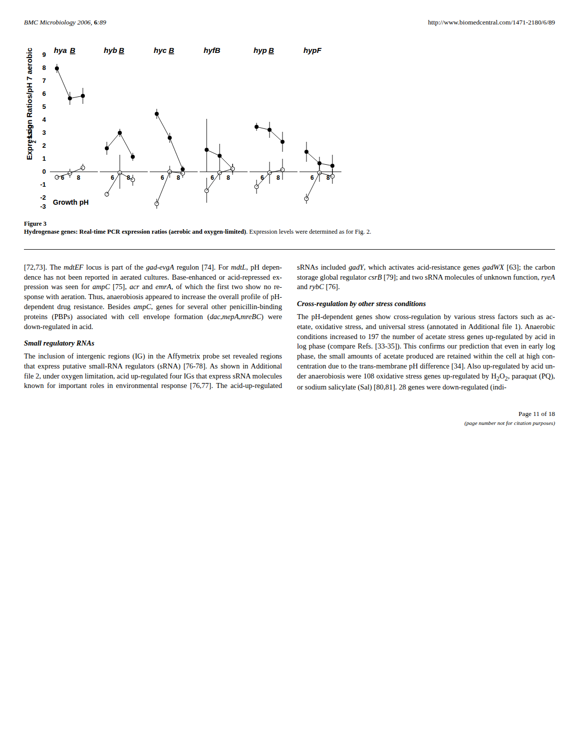BMC Microbiology 2006, 6:89
http://www.biomedcentral.com/1471-2180/6/89
Log 2 Expression Ratios/pH 7 aerobic 9 8 7 6 5 4 3 2 1 0 -1 -2 -3 hya B 6 8 Growth pH hyb B 6 8 hyc B 6 8 hyfB 6 8 hyp B 6 8 hypF 6 8
Figure 3
Hydrogenase genes: Real-time PCR expression ratios (aerobic and oxygen-limited). Expression levels were determined as for Fig. 2.
[72,73]. The mdtEF locus is part of the gad-evgA regulon [74]. For mdtL, pH dependence has not been reported in aerated cultures. Base-enhanced or acid-repressed expression was seen for ampC [75], acr and emrA, of which the first two show no response with aeration. Thus, anaerobiosis appeared to increase the overall profile of pH-dependent drug resistance. Besides ampC, genes for several other penicillin-binding proteins (PBPs) associated with cell envelope formation (dac,mepA,mreBC) were down-regulated in acid.
Small regulatory RNAs
The inclusion of intergenic regions (IG) in the Affymetrix probe set revealed regions that express putative small-RNA regulators (sRNA) [76-78]. As shown in Additional file 2, under oxygen limitation, acid up-regulated four IGs that express sRNA molecules known for important roles in environmental response [76,77]. The acid-up-regulated sRNAs included gadY, which activates acid-resistance genes gadWX [63]; the carbon storage global regulator csrB [79]; and two sRNA molecules of unknown function, ryeA and rybC [76].
Cross-regulation by other stress conditions
The pH-dependent genes show cross-regulation by various stress factors such as acetate, oxidative stress, and universal stress (annotated in Additional file 1). Anaerobic conditions increased to 197 the number of acetate stress genes up-regulated by acid in log phase (compare Refs. [33-35]). This confirms our prediction that even in early log phase, the small amounts of acetate produced are retained within the cell at high concentration due to the trans-membrane pH difference [34]. Also up-regulated by acid under anaerobiosis were 108 oxidative stress genes up-regulated by H2O2, paraquat (PQ), or sodium salicylate (Sal) [80,81]. 28 genes were down-regulated (indi-
Page 11 of 18
(page number not for citation purposes)